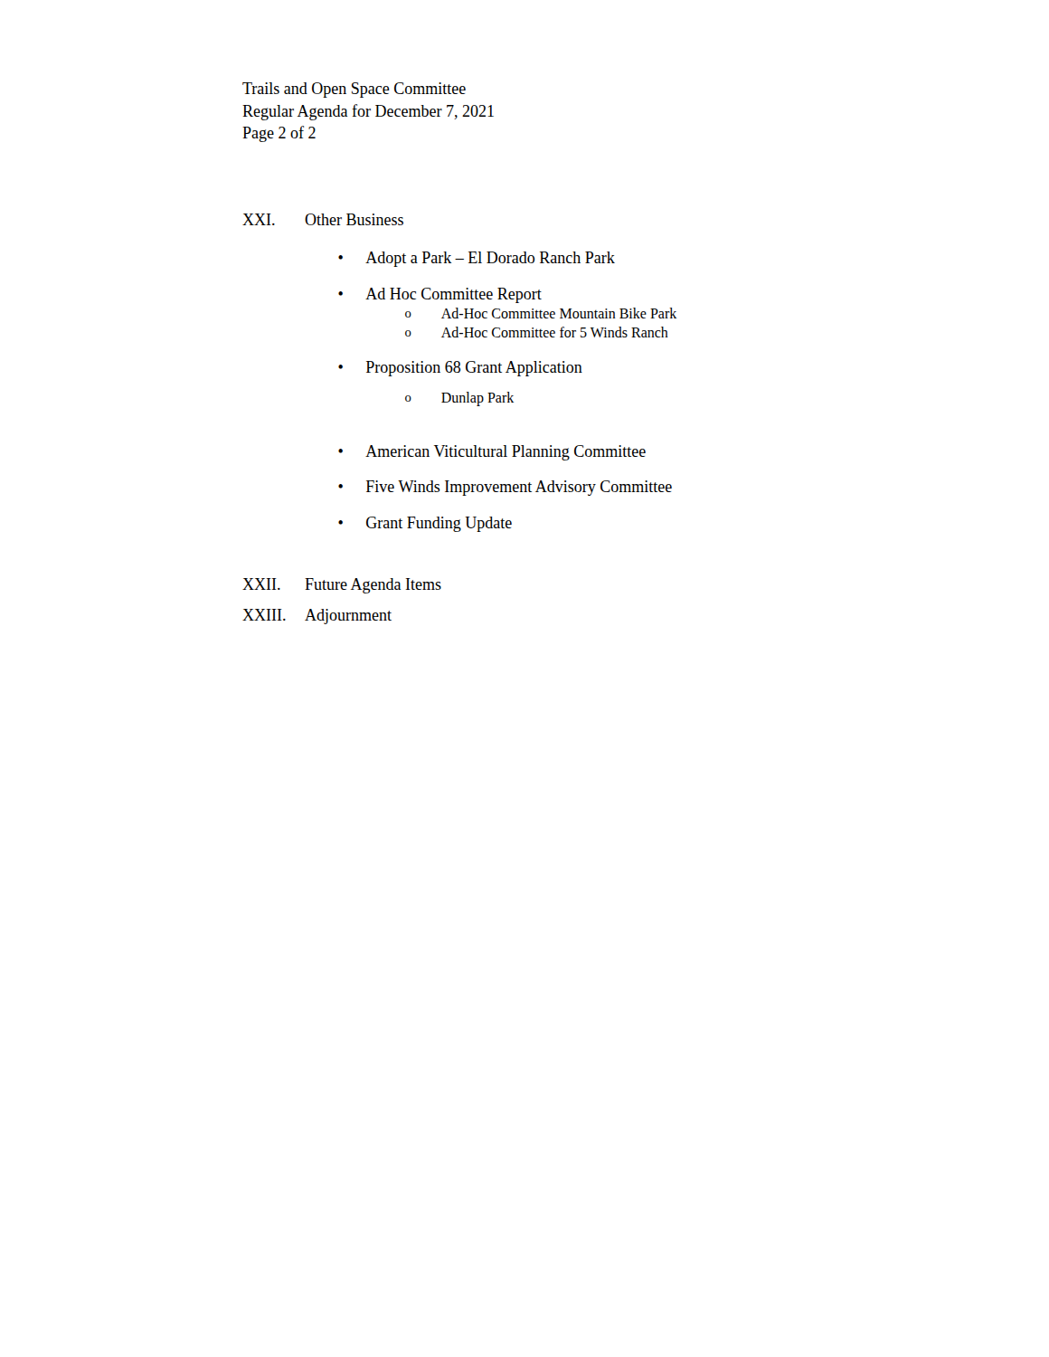Trails and Open Space Committee
Regular Agenda for December 7, 2021
Page 2 of 2
XXI.
Other Business
Adopt a Park – El Dorado Ranch Park
Ad Hoc Committee Report
Ad-Hoc Committee Mountain Bike Park
Ad-Hoc Committee for 5 Winds Ranch
Proposition 68 Grant Application
Dunlap Park
American Viticultural Planning Committee
Five Winds Improvement Advisory Committee
Grant Funding Update
XXII.
Future Agenda Items
XXIII.
Adjournment